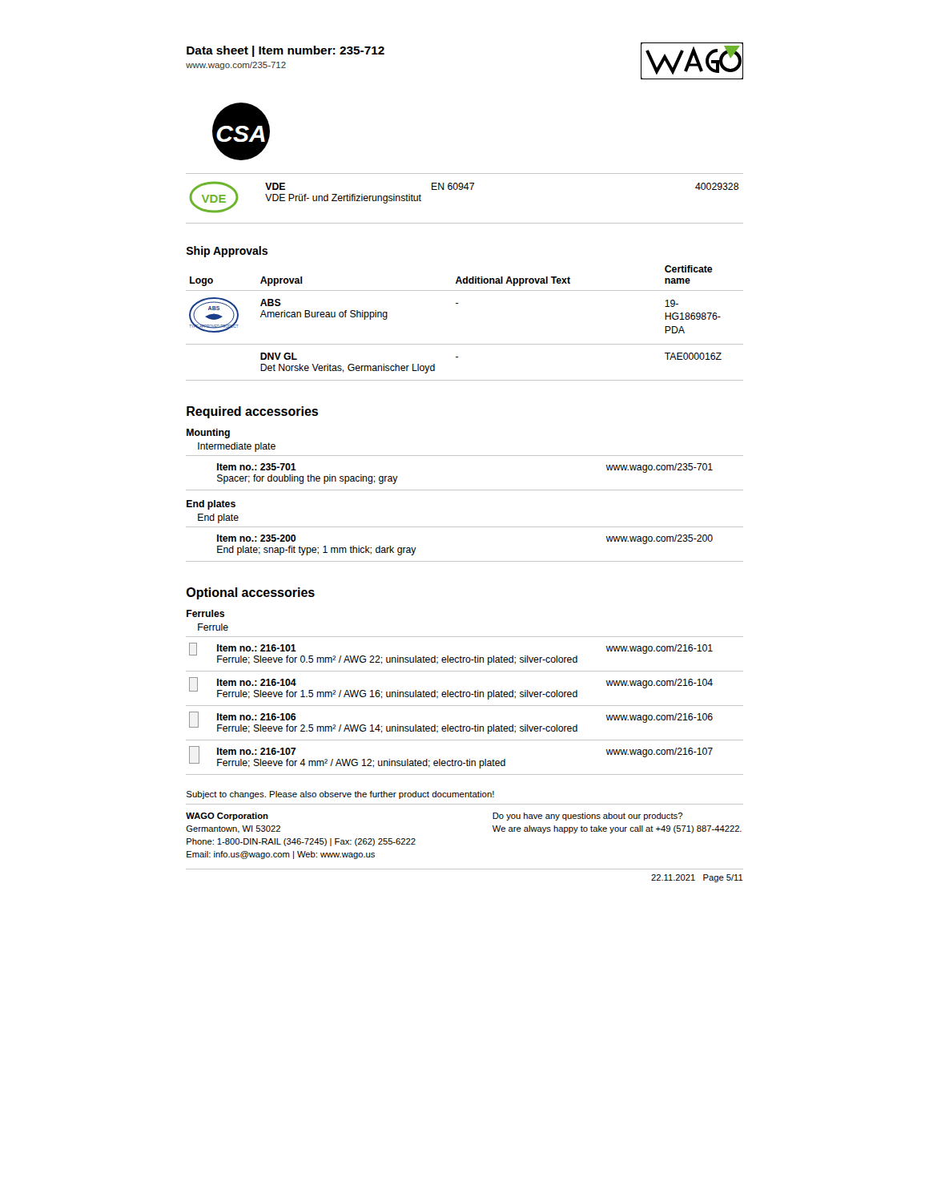Data sheet | Item number: 235-712
www.wago.com/235-712
CSA
| VDE | VDE VDE Prüf- und Zertifizierungsinstitut | EN 60947 | 40029328 |
Ship Approvals
| Logo | Approval | Additional Approval Text | Certificate name |
| --- | --- | --- | --- |
| ABS TYPE APPROVED PRODUCT | ABS American Bureau of Shipping | - | 19- HG1869876- PDA |
| | DNV GL Det Norske Veritas, Germanischer Lloyd | - | TAE000016Z |
Required accessories
Mounting
Intermediate plate
| | Item no.: 235-701 Spacer; for doubling the pin spacing; gray | www.wago.com/235-701 |
End plates
End plate
| | Item no.: 235-200 End plate; snap-fit type; 1 mm thick; dark gray | www.wago.com/235-200 |
Optional accessories
Ferrules
Ferrule
| | Item no.: 216-101 Ferrule; Sleeve for 0.5 mm² / AWG 22; uninsulated; electro-tin plated; silver-colored | www.wago.com/216-101 |
| | Item no.: 216-104 Ferrule; Sleeve for 1.5 mm² / AWG 16; uninsulated; electro-tin plated; silver-colored | www.wago.com/216-104 |
| | Item no.: 216-106 Ferrule; Sleeve for 2.5 mm² / AWG 14; uninsulated; electro-tin plated; silver-colored | www.wago.com/216-106 |
| | Item no.: 216-107 Ferrule; Sleeve for 4 mm² / AWG 12; uninsulated; electro-tin plated | www.wago.com/216-107 |
Subject to changes. Please also observe the further product documentation!
WAGO Corporation
Germantown, WI 53022
Phone: 1-800-DIN-RAIL (346-7245) | Fax: (262) 255-6222
Email: info.us@wago.com | Web: www.wago.us
Do you have any questions about our products?
We are always happy to take your call at +49 (571) 887-44222.
22.11.2021 Page 5/11